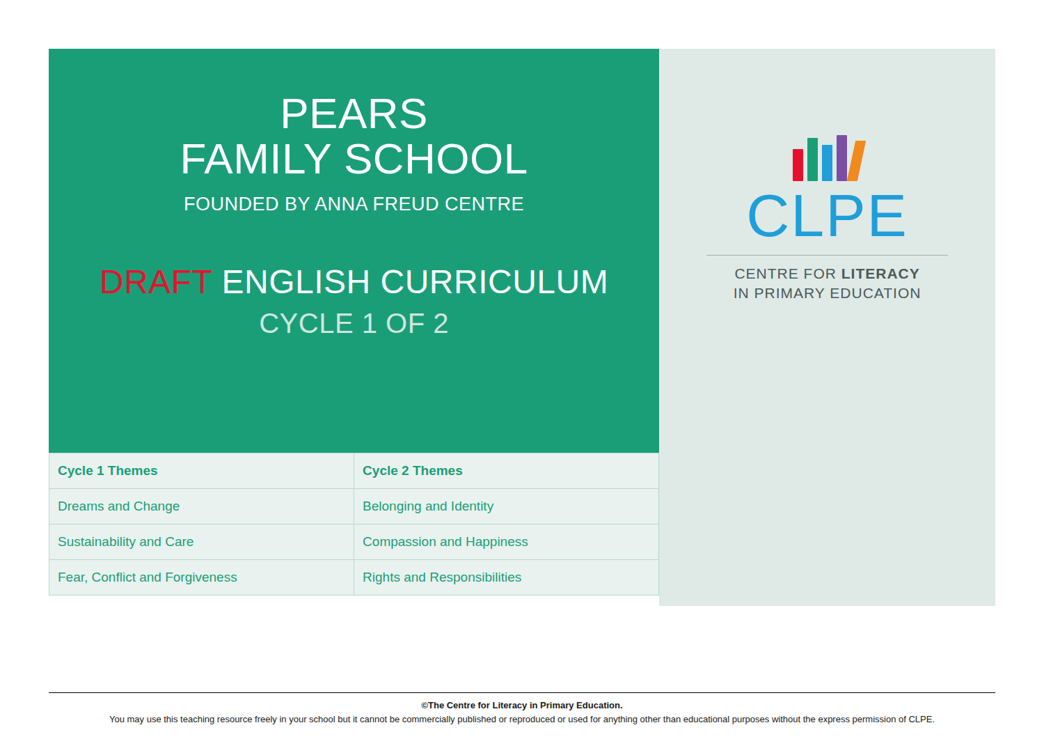PEARS
FAMILY SCHOOL
FOUNDED BY ANNA FREUD CENTRE
DRAFT ENGLISH CURRICULUM
CYCLE 1 OF 2
| Cycle 1 Themes | Cycle 2 Themes |
| --- | --- |
| Dreams and Change | Belonging and Identity |
| Sustainability and Care | Compassion and Happiness |
| Fear, Conflict and Forgiveness | Rights and Responsibilities |
CLPE
CENTRE FOR LITERACY
IN PRIMARY EDUCATION
©The Centre for Literacy in Primary Education.
You may use this teaching resource freely in your school but it cannot be commercially published or reproduced or used for anything other than educational purposes without the express permission of CLPE.